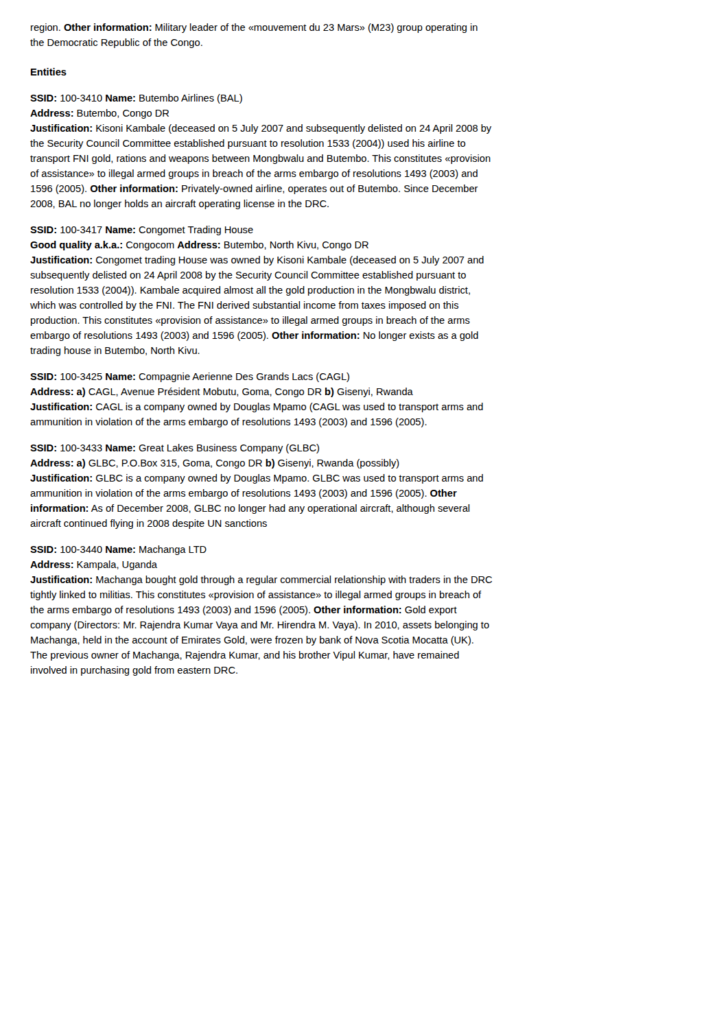region. Other information: Military leader of the «mouvement du 23 Mars» (M23) group operating in the Democratic Republic of the Congo.
Entities
SSID: 100-3410 Name: Butembo Airlines (BAL)
Address: Butembo, Congo DR
Justification: Kisoni Kambale (deceased on 5 July 2007 and subsequently delisted on 24 April 2008 by the Security Council Committee established pursuant to resolution 1533 (2004)) used his airline to transport FNI gold, rations and weapons between Mongbwalu and Butembo. This constitutes «provision of assistance» to illegal armed groups in breach of the arms embargo of resolutions 1493 (2003) and 1596 (2005). Other information: Privately-owned airline, operates out of Butembo. Since December 2008, BAL no longer holds an aircraft operating license in the DRC.
SSID: 100-3417 Name: Congomet Trading House
Good quality a.k.a.: Congocom Address: Butembo, North Kivu, Congo DR
Justification: Congomet trading House was owned by Kisoni Kambale (deceased on 5 July 2007 and subsequently delisted on 24 April 2008 by the Security Council Committee established pursuant to resolution 1533 (2004)). Kambale acquired almost all the gold production in the Mongbwalu district, which was controlled by the FNI. The FNI derived substantial income from taxes imposed on this production. This constitutes «provision of assistance» to illegal armed groups in breach of the arms embargo of resolutions 1493 (2003) and 1596 (2005). Other information: No longer exists as a gold trading house in Butembo, North Kivu.
SSID: 100-3425 Name: Compagnie Aerienne Des Grands Lacs (CAGL)
Address: a) CAGL, Avenue Président Mobutu, Goma, Congo DR b) Gisenyi, Rwanda
Justification: CAGL is a company owned by Douglas Mpamo (CAGL was used to transport arms and ammunition in violation of the arms embargo of resolutions 1493 (2003) and 1596 (2005).
SSID: 100-3433 Name: Great Lakes Business Company (GLBC)
Address: a) GLBC, P.O.Box 315, Goma, Congo DR b) Gisenyi, Rwanda (possibly)
Justification: GLBC is a company owned by Douglas Mpamo. GLBC was used to transport arms and ammunition in violation of the arms embargo of resolutions 1493 (2003) and 1596 (2005). Other information: As of December 2008, GLBC no longer had any operational aircraft, although several aircraft continued flying in 2008 despite UN sanctions
SSID: 100-3440 Name: Machanga LTD
Address: Kampala, Uganda
Justification: Machanga bought gold through a regular commercial relationship with traders in the DRC tightly linked to militias. This constitutes «provision of assistance» to illegal armed groups in breach of the arms embargo of resolutions 1493 (2003) and 1596 (2005). Other information: Gold export company (Directors: Mr. Rajendra Kumar Vaya and Mr. Hirendra M. Vaya). In 2010, assets belonging to Machanga, held in the account of Emirates Gold, were frozen by bank of Nova Scotia Mocatta (UK). The previous owner of Machanga, Rajendra Kumar, and his brother Vipul Kumar, have remained involved in purchasing gold from eastern DRC.